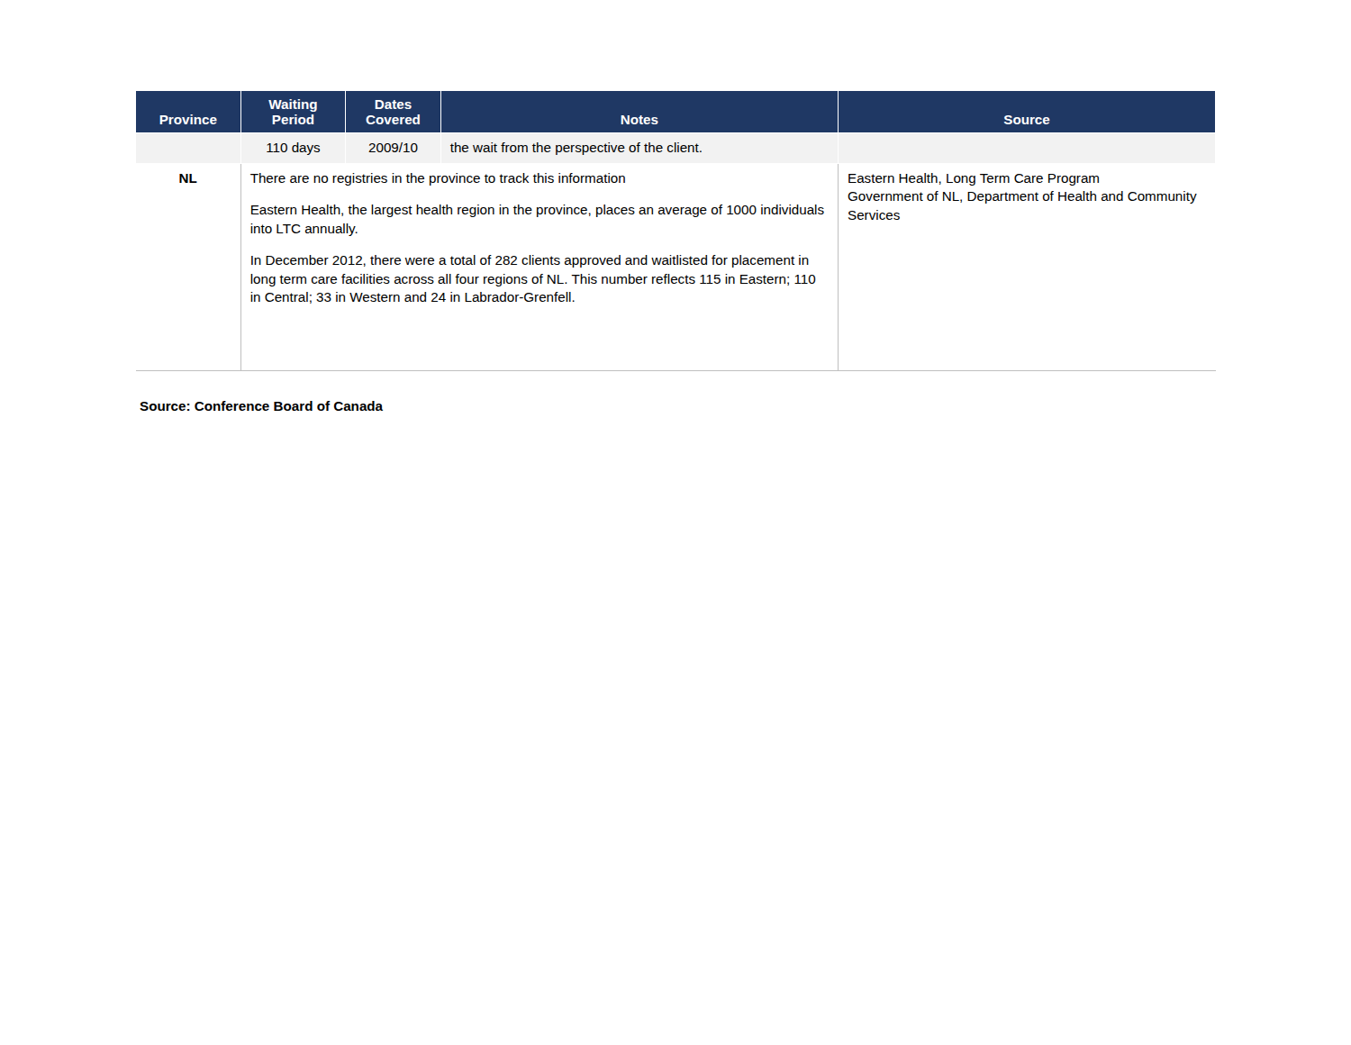| Province | Waiting Period | Dates Covered | Notes | Source |
| --- | --- | --- | --- | --- |
| | 110 days | 2009/10 | the wait from the perspective of the client. | |
| NL | There are no registries in the province to track this information Eastern Health, the largest health region in the province, places an average of 1000 individuals into LTC annually. In December 2012, there were a total of 282 clients approved and waitlisted for placement in long term care facilities across all four regions of NL. This number reflects 115 in Eastern; 110 in Central; 33 in Western and 24 in Labrador-Grenfell. | Eastern Health, Long Term Care Program Government of NL, Department of Health and Community Services |
Source: Conference Board of Canada